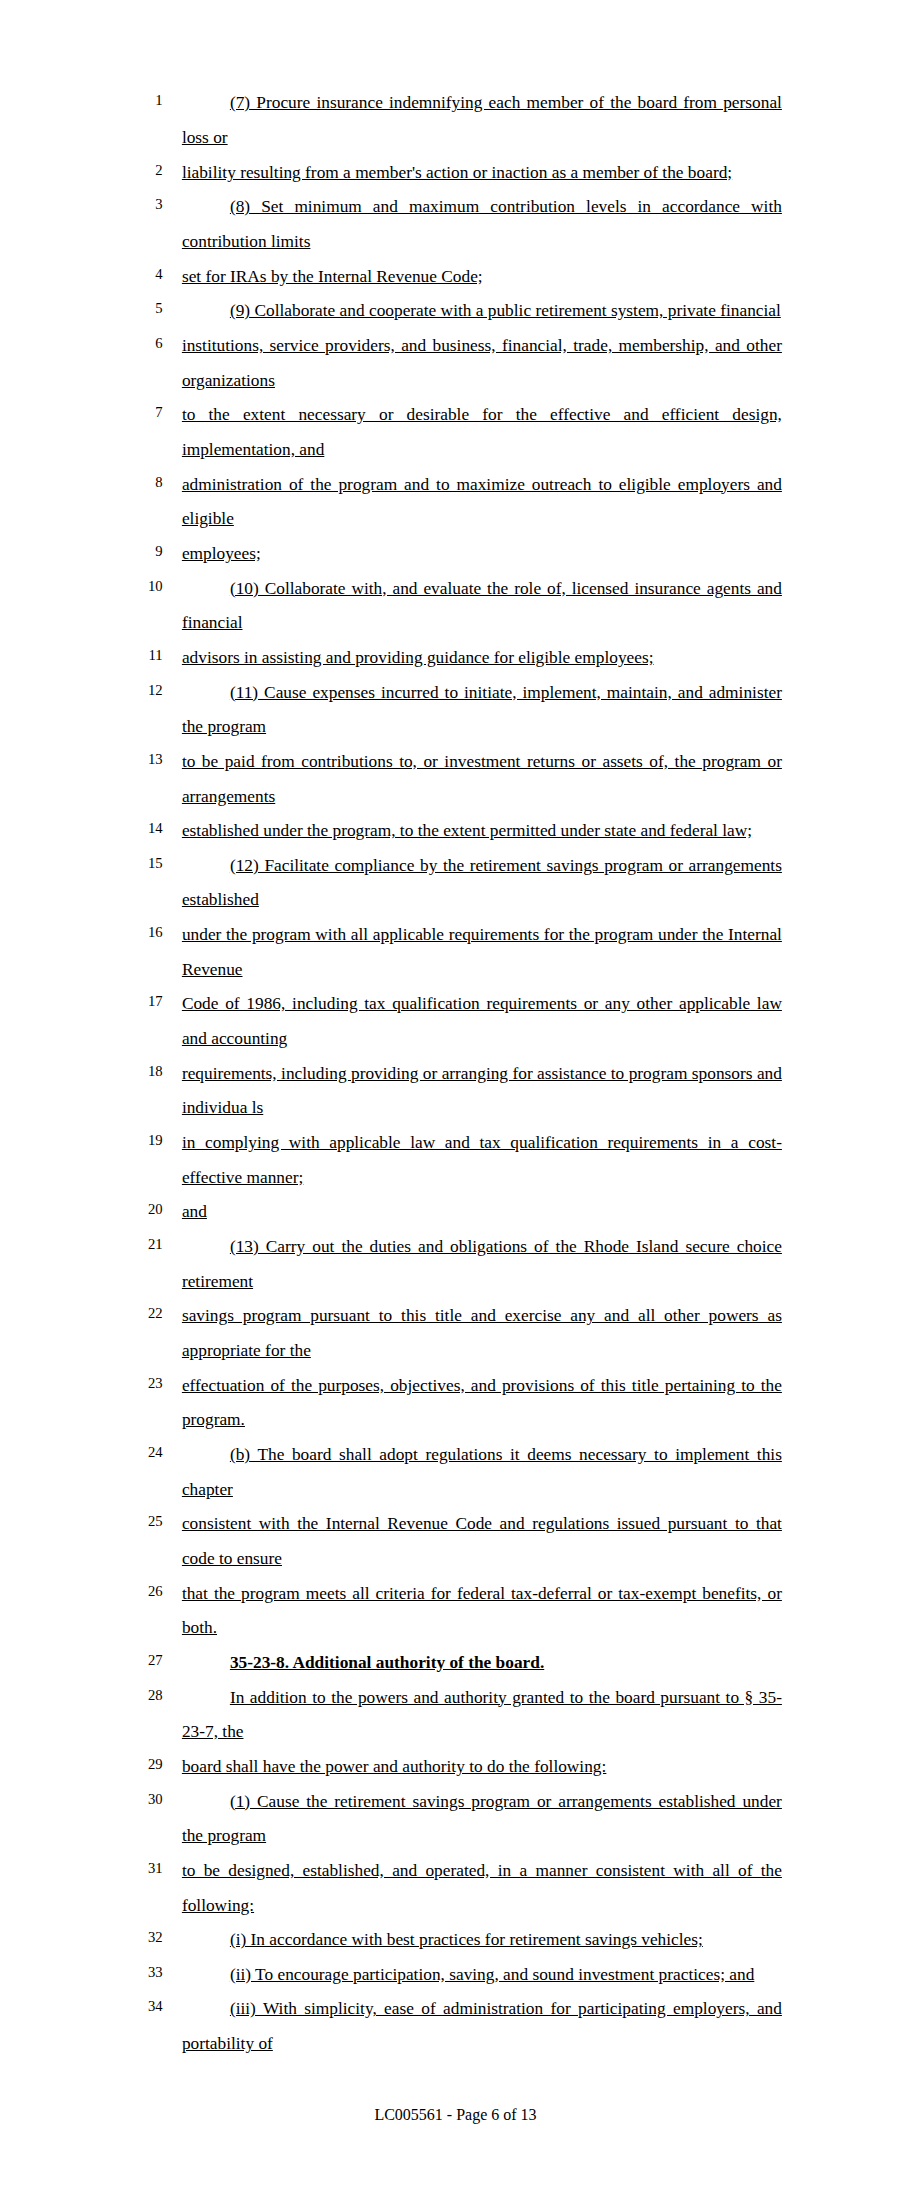(7) Procure insurance indemnifying each member of the board from personal loss or
liability resulting from a member's action or inaction as a member of the board;
(8) Set minimum and maximum contribution levels in accordance with contribution limits
set for IRAs by the Internal Revenue Code;
(9) Collaborate and cooperate with a public retirement system, private financial
institutions, service providers, and business, financial, trade, membership, and other organizations
to the extent necessary or desirable for the effective and efficient design, implementation, and
administration of the program and to maximize outreach to eligible employers and eligible
employees;
(10) Collaborate with, and evaluate the role of, licensed insurance agents and financial
advisors in assisting and providing guidance for eligible employees;
(11) Cause expenses incurred to initiate, implement, maintain, and administer the program
to be paid from contributions to, or investment returns or assets of, the program or arrangements
established under the program, to the extent permitted under state and federal law;
(12) Facilitate compliance by the retirement savings program or arrangements established
under the program with all applicable requirements for the program under the Internal Revenue
Code of 1986, including tax qualification requirements or any other applicable law and accounting
requirements, including providing or arranging for assistance to program sponsors and individua ls
in complying with applicable law and tax qualification requirements in a cost-effective manner;
and
(13) Carry out the duties and obligations of the Rhode Island secure choice retirement
savings program pursuant to this title and exercise any and all other powers as appropriate for the
effectuation of the purposes, objectives, and provisions of this title pertaining to the program.
(b) The board shall adopt regulations it deems necessary to implement this chapter
consistent with the Internal Revenue Code and regulations issued pursuant to that code to ensure
that the program meets all criteria for federal tax-deferral or tax-exempt benefits, or both.
35-23-8. Additional authority of the board.
In addition to the powers and authority granted to the board pursuant to § 35-23-7, the
board shall have the power and authority to do the following:
(1) Cause the retirement savings program or arrangements established under the program
to be designed, established, and operated, in a manner consistent with all of the following:
(i) In accordance with best practices for retirement savings vehicles;
(ii) To encourage participation, saving, and sound investment practices; and
(iii) With simplicity, ease of administration for participating employers, and portability of
LC005561 - Page 6 of 13